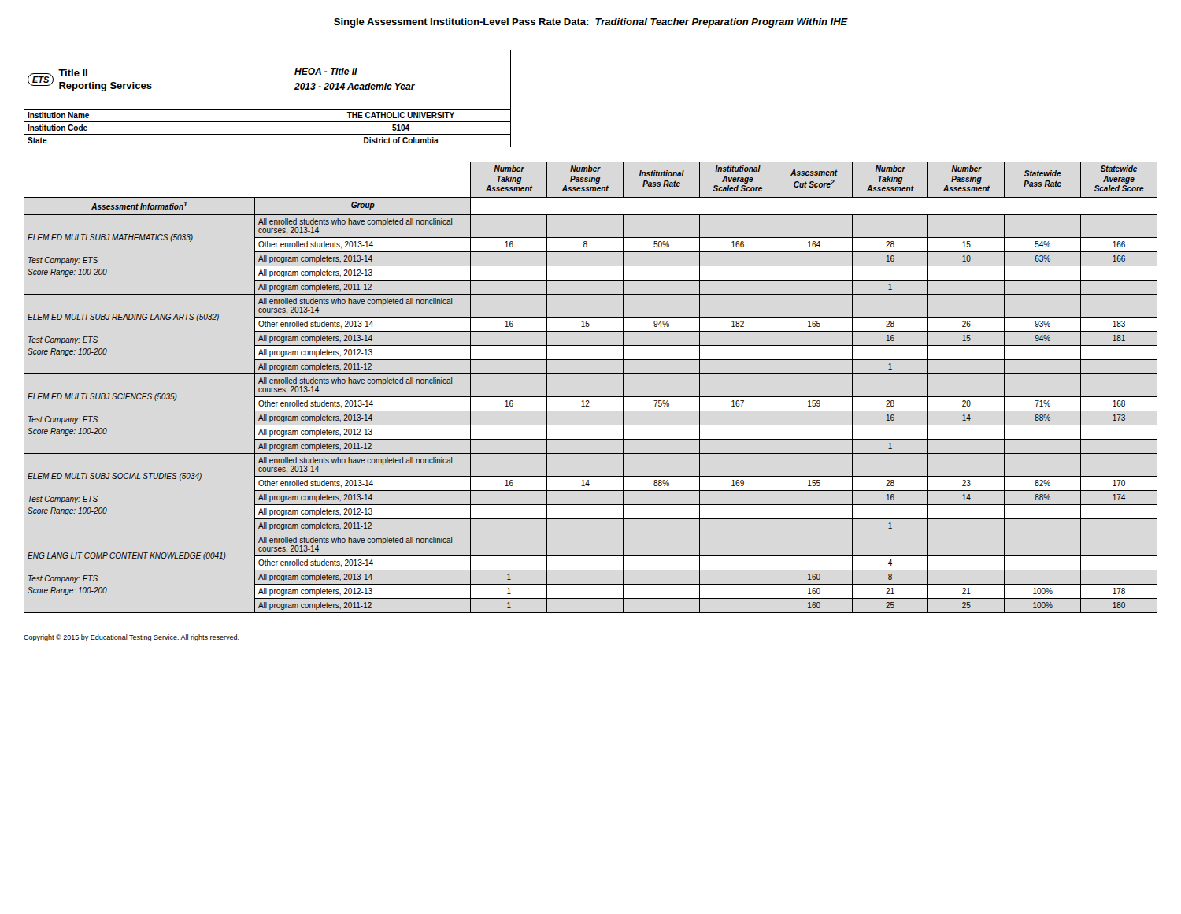Single Assessment Institution-Level Pass Rate Data: Traditional Teacher Preparation Program Within IHE
| ETS Title II Reporting Services | HEOA - Title II 2013 - 2014 Academic Year |
| Institution Name | THE CATHOLIC UNIVERSITY |
| Institution Code | 5104 |
| State | District of Columbia |
| | Number Taking Assessment | Number Passing Assessment | Institutional Pass Rate | Institutional Average Scaled Score | Assessment Cut Score 2 | Number Taking Assessment | Number Passing Assessment | Statewide Pass Rate | Statewide Average Scaled Score |
| --- | --- | --- | --- | --- | --- | --- | --- | --- | --- |
| Assessment Information 1 | Group | | | | | | | | | |
| ELEM ED MULTI SUBJ MATHEMATICS (5033) Test Company: ETS Score Range: 100-200 | All enrolled students who have completed all nonclinical courses, 2013-14 | | | | | | | | | |
| Other enrolled students, 2013-14 | 16 | 8 | 50% | 166 | 164 | 28 | 15 | 54% | 166 |
| All program completers, 2013-14 | | | | | | 16 | 10 | 63% | 166 |
| All program completers, 2012-13 | | | | | | | | | |
| All program completers, 2011-12 | | | | | | 1 | | | |
| ELEM ED MULTI SUBJ READING LANG ARTS (5032) Test Company: ETS Score Range: 100-200 | All enrolled students who have completed all nonclinical courses, 2013-14 | | | | | | | | | |
| Other enrolled students, 2013-14 | 16 | 15 | 94% | 182 | 165 | 28 | 26 | 93% | 183 |
| All program completers, 2013-14 | | | | | | 16 | 15 | 94% | 181 |
| All program completers, 2012-13 | | | | | | | | | |
| All program completers, 2011-12 | | | | | | 1 | | | |
| ELEM ED MULTI SUBJ SCIENCES (5035) Test Company: ETS Score Range: 100-200 | All enrolled students who have completed all nonclinical courses, 2013-14 | | | | | | | | | |
| Other enrolled students, 2013-14 | 16 | 12 | 75% | 167 | 159 | 28 | 20 | 71% | 168 |
| All program completers, 2013-14 | | | | | | 16 | 14 | 88% | 173 |
| All program completers, 2012-13 | | | | | | | | | |
| All program completers, 2011-12 | | | | | | 1 | | | |
| ELEM ED MULTI SUBJ SOCIAL STUDIES (5034) Test Company: ETS Score Range: 100-200 | All enrolled students who have completed all nonclinical courses, 2013-14 | | | | | | | | | |
| Other enrolled students, 2013-14 | 16 | 14 | 88% | 169 | 155 | 28 | 23 | 82% | 170 |
| All program completers, 2013-14 | | | | | | 16 | 14 | 88% | 174 |
| All program completers, 2012-13 | | | | | | | | | |
| All program completers, 2011-12 | | | | | | 1 | | | |
| ENG LANG LIT COMP CONTENT KNOWLEDGE (0041) Test Company: ETS Score Range: 100-200 | All enrolled students who have completed all nonclinical courses, 2013-14 | | | | | | | | | |
| Other enrolled students, 2013-14 | | | | | | 4 | | | |
| All program completers, 2013-14 | 1 | | | | 160 | 8 | | | |
| All program completers, 2012-13 | 1 | | | | 160 | 21 | 21 | 100% | 178 |
| All program completers, 2011-12 | 1 | | | | 160 | 25 | 25 | 100% | 180 |
Copyright © 2015 by Educational Testing Service. All rights reserved.